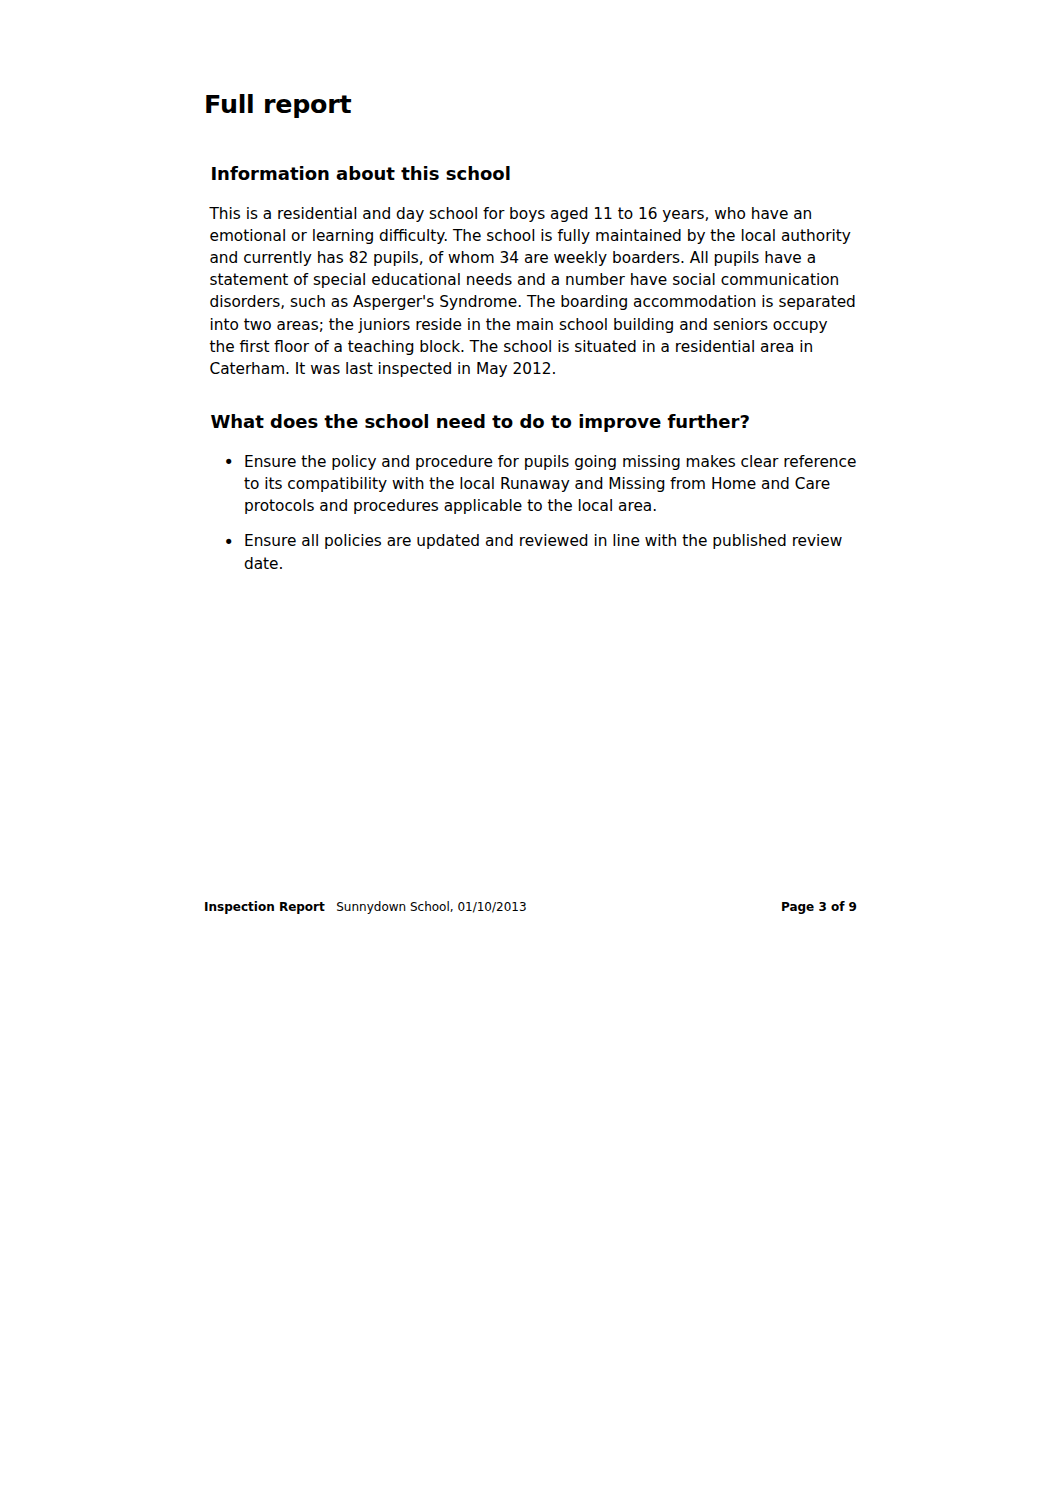Full report
Information about this school
This is a residential and day school for boys aged 11 to 16 years, who have an emotional or learning difficulty. The school is fully maintained by the local authority and currently has 82 pupils, of whom 34 are weekly boarders. All pupils have a statement of special educational needs and a number have social communication disorders, such as Asperger's Syndrome. The boarding accommodation is separated into two areas; the juniors reside in the main school building and seniors occupy the first floor of a teaching block. The school is situated in a residential area in Caterham. It was last inspected in May 2012.
What does the school need to do to improve further?
Ensure the policy and procedure for pupils going missing makes clear reference to its compatibility with the local Runaway and Missing from Home and Care protocols and procedures applicable to the local area.
Ensure all policies are updated and reviewed in line with the published review date.
Inspection Report Sunnydown School, 01/10/2013
Page 3 of 9